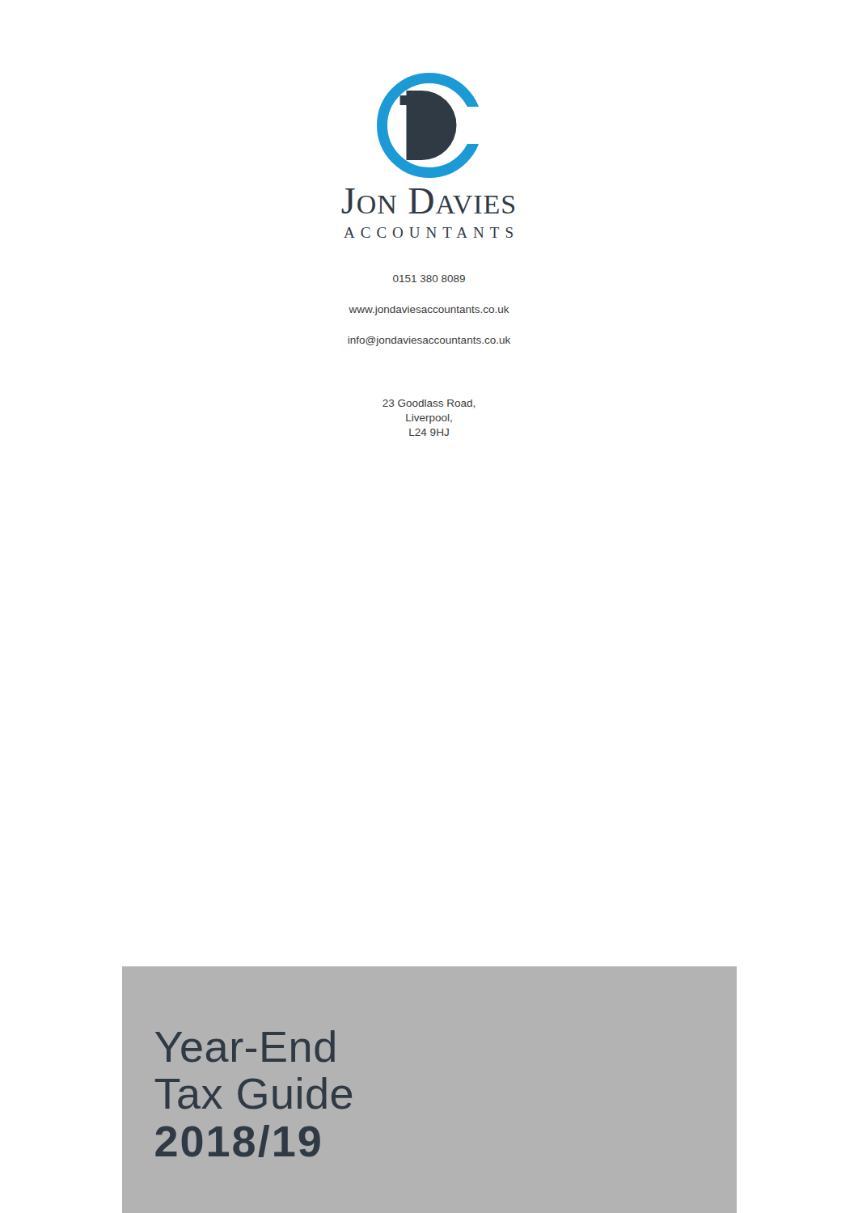JON DAVIES
ACCOUNTANTS
0151 380 8089
www.jondaviesaccountants.co.uk
info@jondaviesaccountants.co.uk
23 Goodlass Road,
Liverpool,
L24 9HJ
Year-End
Tax Guide2018/19